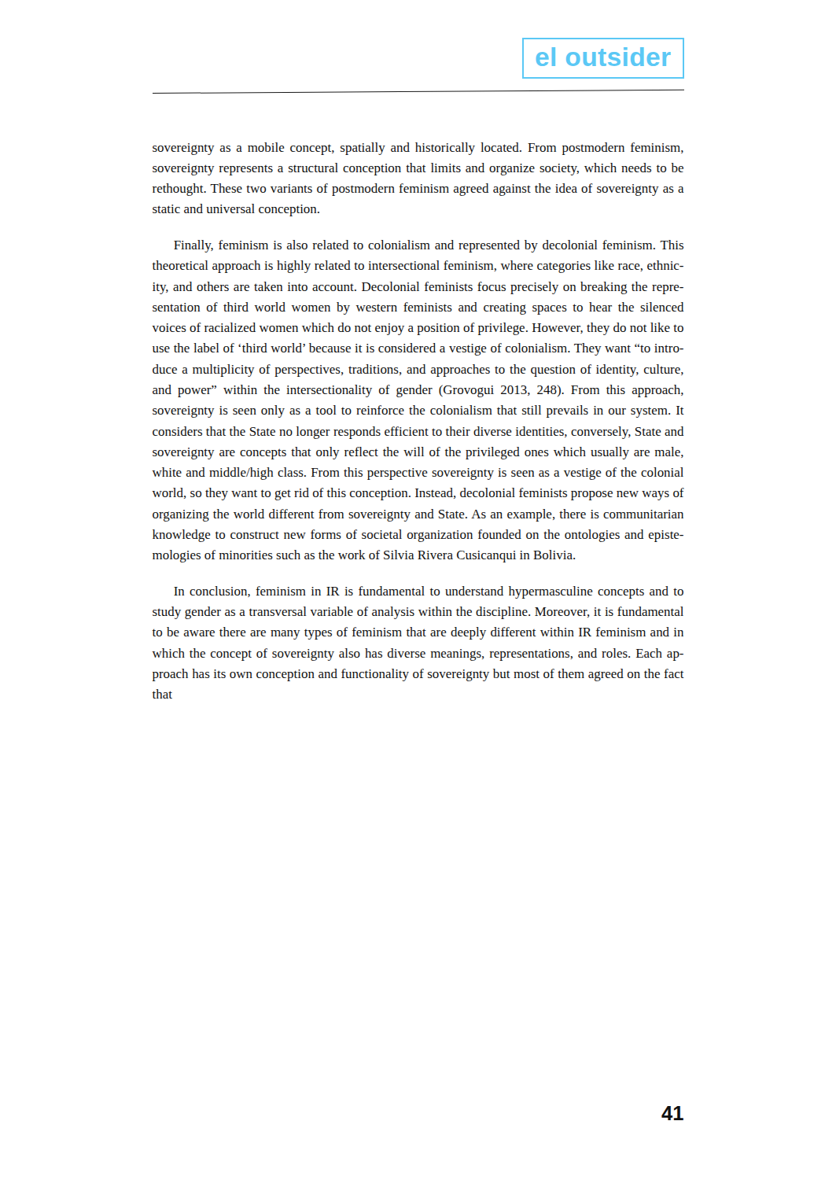el outsider
sovereignty as a mobile concept, spatially and historically located. From postmodern feminism, sovereignty represents a structural conception that limits and organize society, which needs to be rethought. These two variants of postmodern feminism agreed against the idea of sovereignty as a static and universal conception.
Finally, feminism is also related to colonialism and represented by decolonial feminism. This theoretical approach is highly related to intersectional feminism, where categories like race, ethnicity, and others are taken into account. Decolonial feminists focus precisely on breaking the representation of third world women by western feminists and creating spaces to hear the silenced voices of racialized women which do not enjoy a position of privilege. However, they do not like to use the label of ‘third world’ because it is considered a vestige of colonialism. They want “to introduce a multiplicity of perspectives, traditions, and approaches to the question of identity, culture, and power” within the intersectionality of gender (Grovogui 2013, 248). From this approach, sovereignty is seen only as a tool to reinforce the colonialism that still prevails in our system. It considers that the State no longer responds efficient to their diverse identities, conversely, State and sovereignty are concepts that only reflect the will of the privileged ones which usually are male, white and middle/high class. From this perspective sovereignty is seen as a vestige of the colonial world, so they want to get rid of this conception. Instead, decolonial feminists propose new ways of organizing the world different from sovereignty and State. As an example, there is communitarian knowledge to construct new forms of societal organization founded on the ontologies and epistemologies of minorities such as the work of Silvia Rivera Cusicanqui in Bolivia.
In conclusion, feminism in IR is fundamental to understand hypermasculine concepts and to study gender as a transversal variable of analysis within the discipline. Moreover, it is fundamental to be aware there are many types of feminism that are deeply different within IR feminism and in which the concept of sovereignty also has diverse meanings, representations, and roles. Each approach has its own conception and functionality of sovereignty but most of them agreed on the fact that
41